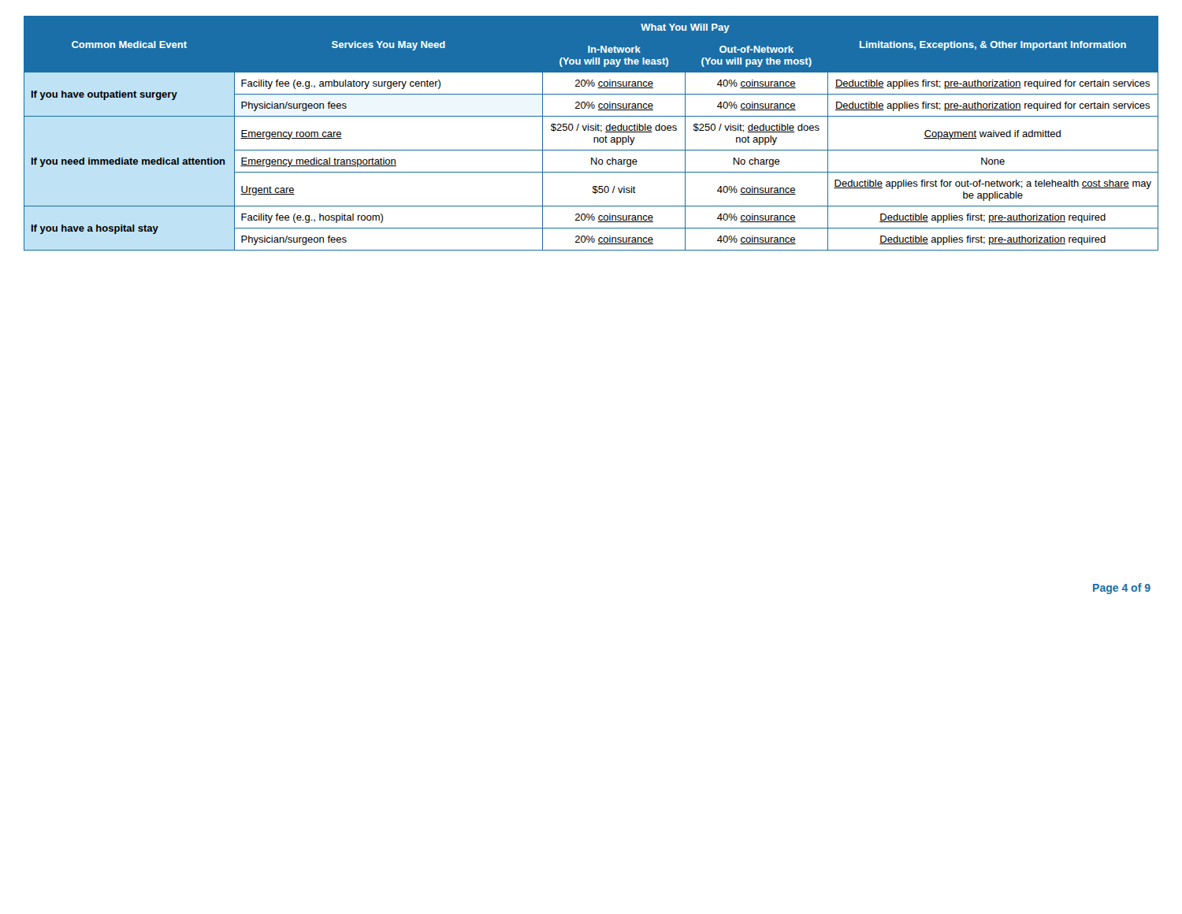| Common Medical Event | Services You May Need | What You Will Pay | Limitations, Exceptions, & Other Important Information |
| --- | --- | --- | --- |
| In-Network (You will pay the least) | Out-of-Network (You will pay the most) |
| If you have outpatient surgery | Facility fee (e.g., ambulatory surgery center) | 20% coinsurance | 40% coinsurance | Deductible applies first; pre-authorization required for certain services |
| Physician/surgeon fees | 20% coinsurance | 40% coinsurance | Deductible applies first; pre-authorization required for certain services |
| If you need immediate medical attention | Emergency room care | $250 / visit; deductible does not apply | $250 / visit; deductible does not apply | Copayment waived if admitted |
| Emergency medical transportation | No charge | No charge | None |
| Urgent care | $50 / visit | 40% coinsurance | Deductible applies first for out-of-network; a telehealth cost share may be applicable |
| If you have a hospital stay | Facility fee (e.g., hospital room) | 20% coinsurance | 40% coinsurance | Deductible applies first; pre-authorization required |
| Physician/surgeon fees | 20% coinsurance | 40% coinsurance | Deductible applies first; pre-authorization required |
Page 4 of 9